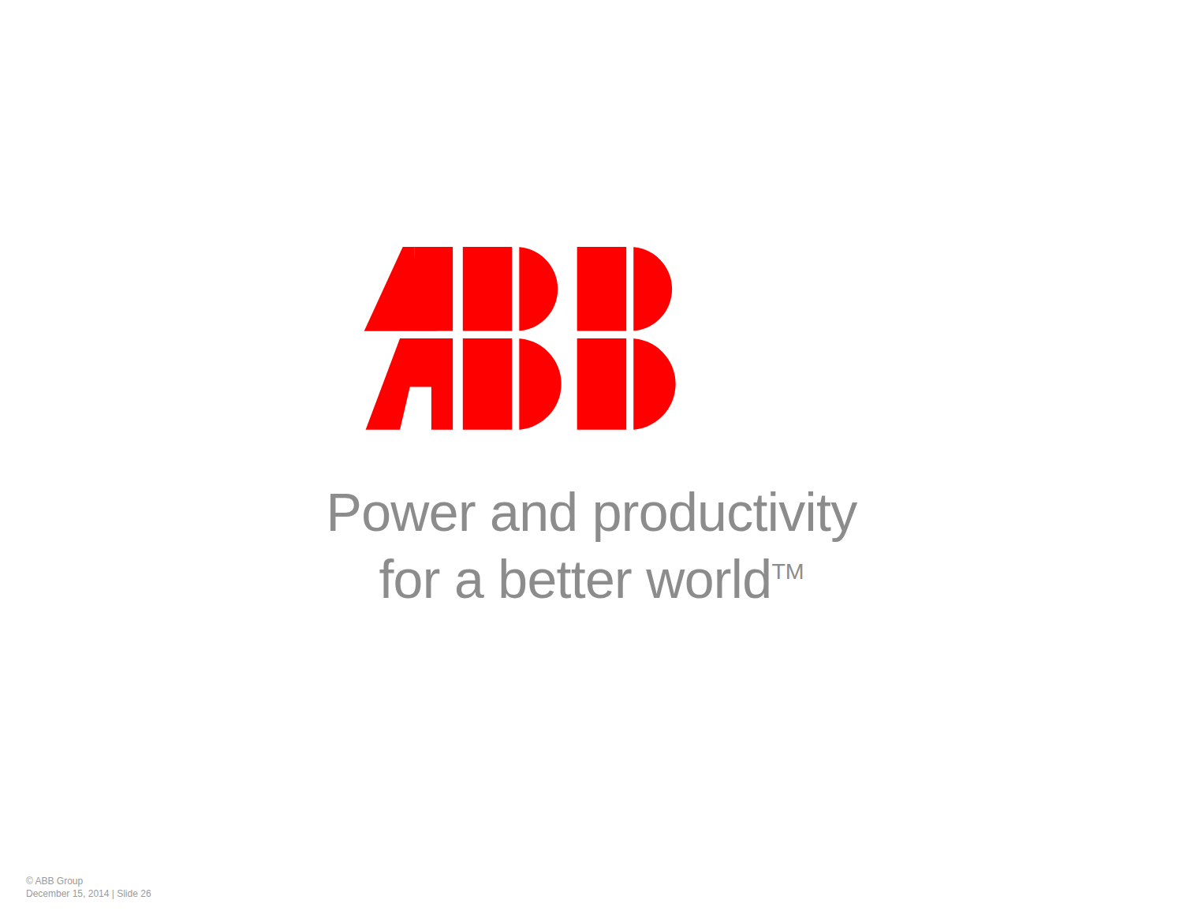ABB
Power and productivity
for a better worldTM
© ABB Group
December 15, 2014 | Slide 26